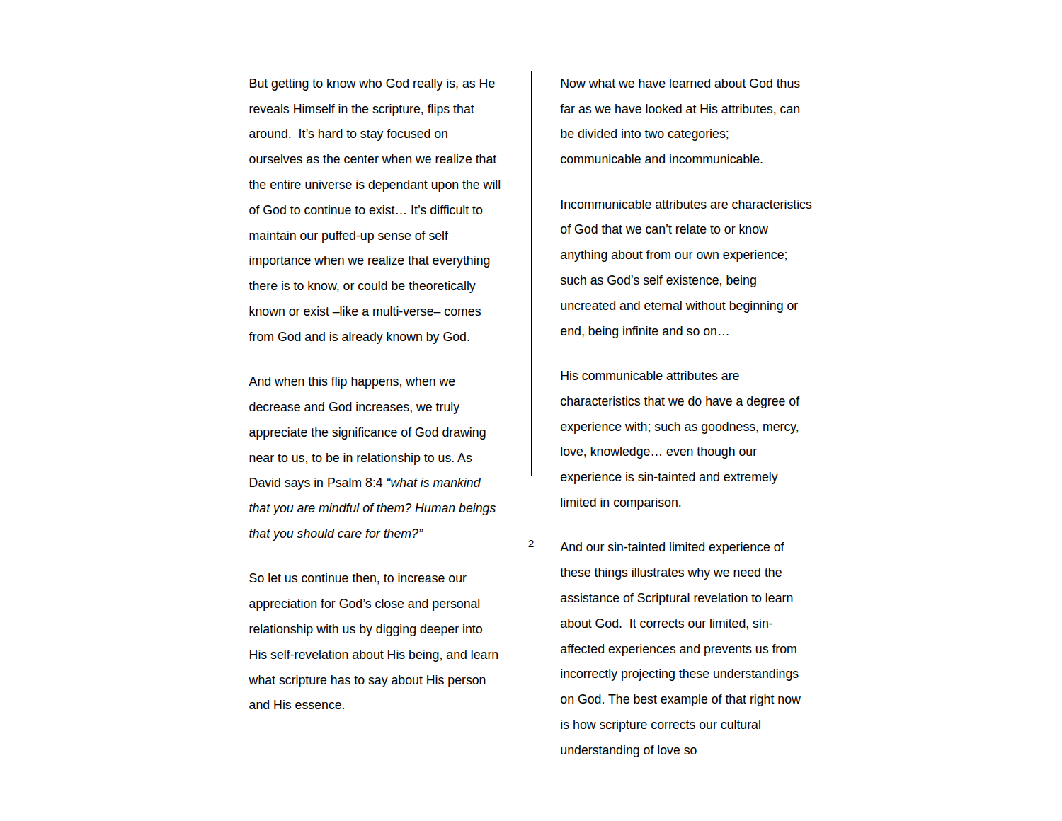But getting to know who God really is, as He reveals Himself in the scripture, flips that around. It’s hard to stay focused on ourselves as the center when we realize that the entire universe is dependant upon the will of God to continue to exist… It’s difficult to maintain our puffed-up sense of self importance when we realize that everything there is to know, or could be theoretically known or exist –like a multi-verse– comes from God and is already known by God.
And when this flip happens, when we decrease and God increases, we truly appreciate the significance of God drawing near to us, to be in relationship to us. As David says in Psalm 8:4 “what is mankind that you are mindful of them? Human beings that you should care for them?”
So let us continue then, to increase our appreciation for God’s close and personal relationship with us by digging deeper into His self-revelation about His being, and learn what scripture has to say about His person and His essence.
Now what we have learned about God thus far as we have looked at His attributes, can be divided into two categories; communicable and incommunicable.
Incommunicable attributes are characteristics of God that we can’t relate to or know anything about from our own experience; such as God’s self existence, being uncreated and eternal without beginning or end, being infinite and so on…
His communicable attributes are characteristics that we do have a degree of experience with; such as goodness, mercy, love, knowledge… even though our experience is sin-tainted and extremely limited in comparison.
And our sin-tainted limited experience of these things illustrates why we need the assistance of Scriptural revelation to learn about God. It corrects our limited, sin-affected experiences and prevents us from incorrectly projecting these understandings on God. The best example of that right now is how scripture corrects our cultural understanding of love so
2